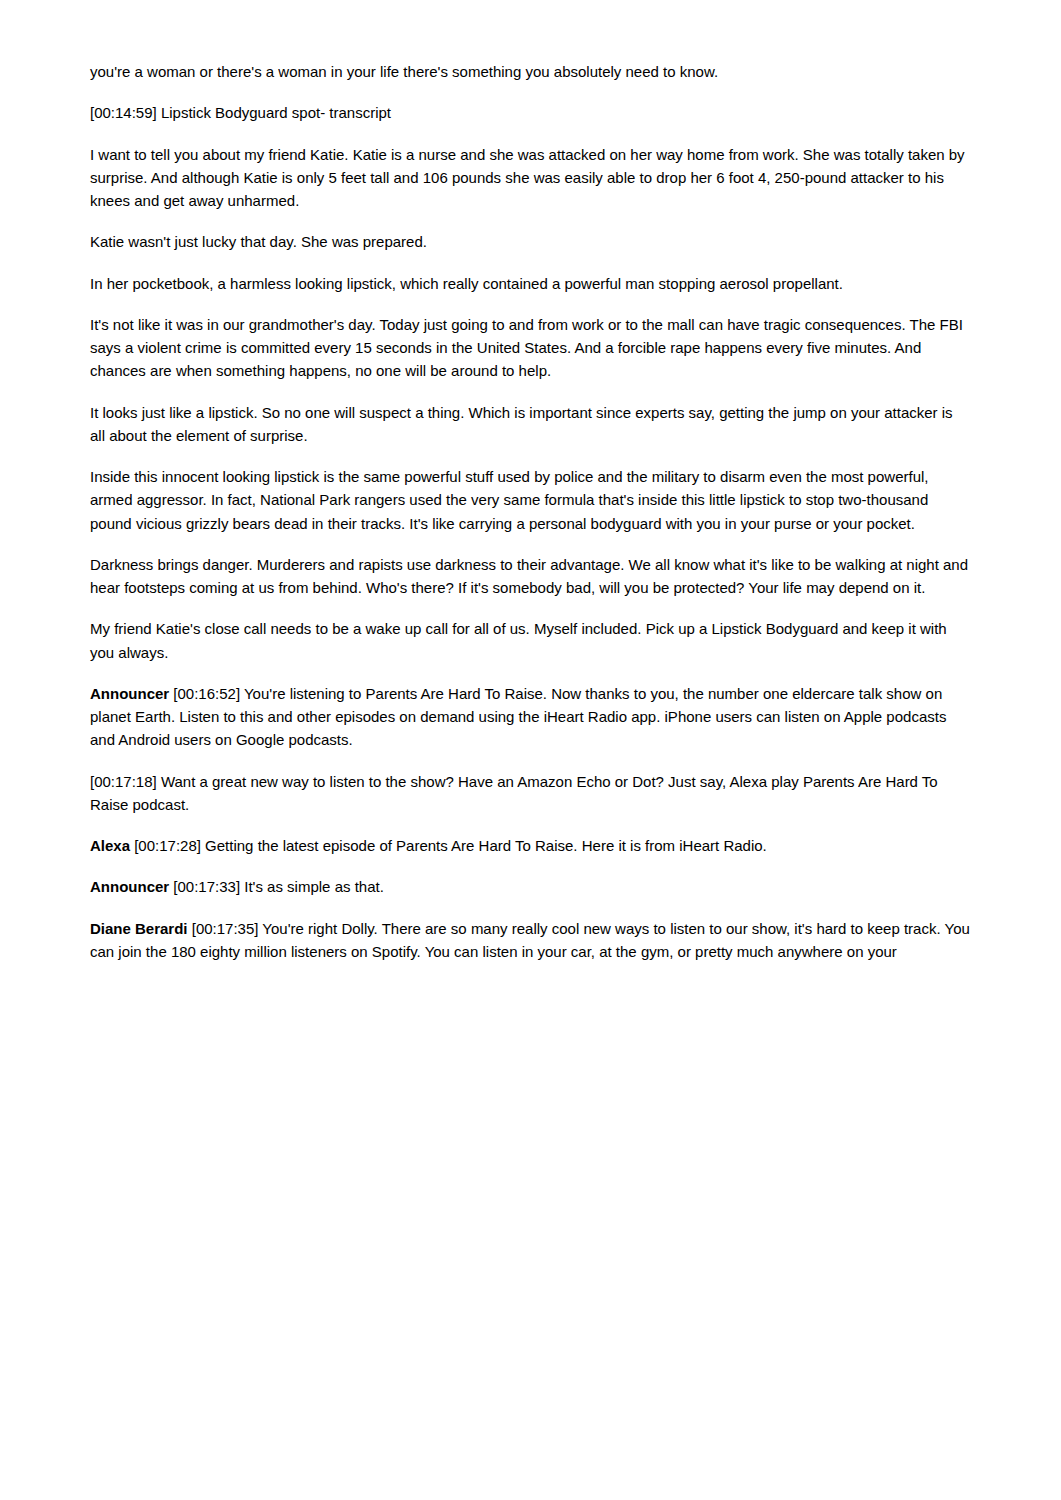you're a woman or there's a woman in your life there's something you absolutely need to know.
[00:14:59] Lipstick Bodyguard spot- transcript
I want to tell you about my friend Katie. Katie is a nurse and she was attacked on her way home from work. She was totally taken by surprise. And although Katie is only 5 feet tall and 106 pounds she was easily able to drop her 6 foot 4, 250-pound attacker to his knees and get away unharmed.
Katie wasn't just lucky that day. She was prepared.
In her pocketbook, a harmless looking lipstick, which really contained a powerful man stopping aerosol propellant.
It's not like it was in our grandmother's day. Today just going to and from work or to the mall can have tragic consequences. The FBI says a violent crime is committed every 15 seconds in the United States. And a forcible rape happens every five minutes. And chances are when something happens, no one will be around to help.
It looks just like a lipstick. So no one will suspect a thing. Which is important since experts say, getting the jump on your attacker is all about the element of surprise.
Inside this innocent looking lipstick is the same powerful stuff used by police and the military to disarm even the most powerful, armed aggressor. In fact, National Park rangers used the very same formula that's inside this little lipstick to stop two-thousand pound vicious grizzly bears dead in their tracks. It's like carrying a personal bodyguard with you in your purse or your pocket.
Darkness brings danger. Murderers and rapists use darkness to their advantage. We all know what it's like to be walking at night and hear footsteps coming at us from behind. Who's there? If it's somebody bad, will you be protected? Your life may depend on it.
My friend Katie's close call needs to be a wake up call for all of us. Myself included. Pick up a Lipstick Bodyguard and keep it with you always.
Announcer [00:16:52] You're listening to Parents Are Hard To Raise. Now thanks to you, the number one eldercare talk show on planet Earth. Listen to this and other episodes on demand using the iHeart Radio app. iPhone users can listen on Apple podcasts and Android users on Google podcasts.
[00:17:18] Want a great new way to listen to the show? Have an Amazon Echo or Dot? Just say, Alexa play Parents Are Hard To Raise podcast.
Alexa [00:17:28] Getting the latest episode of Parents Are Hard To Raise. Here it is from iHeart Radio.
Announcer [00:17:33] It's as simple as that.
Diane Berardi [00:17:35] You're right Dolly. There are so many really cool new ways to listen to our show, it's hard to keep track. You can join the 180 eighty million listeners on Spotify. You can listen in your car, at the gym, or pretty much anywhere on your